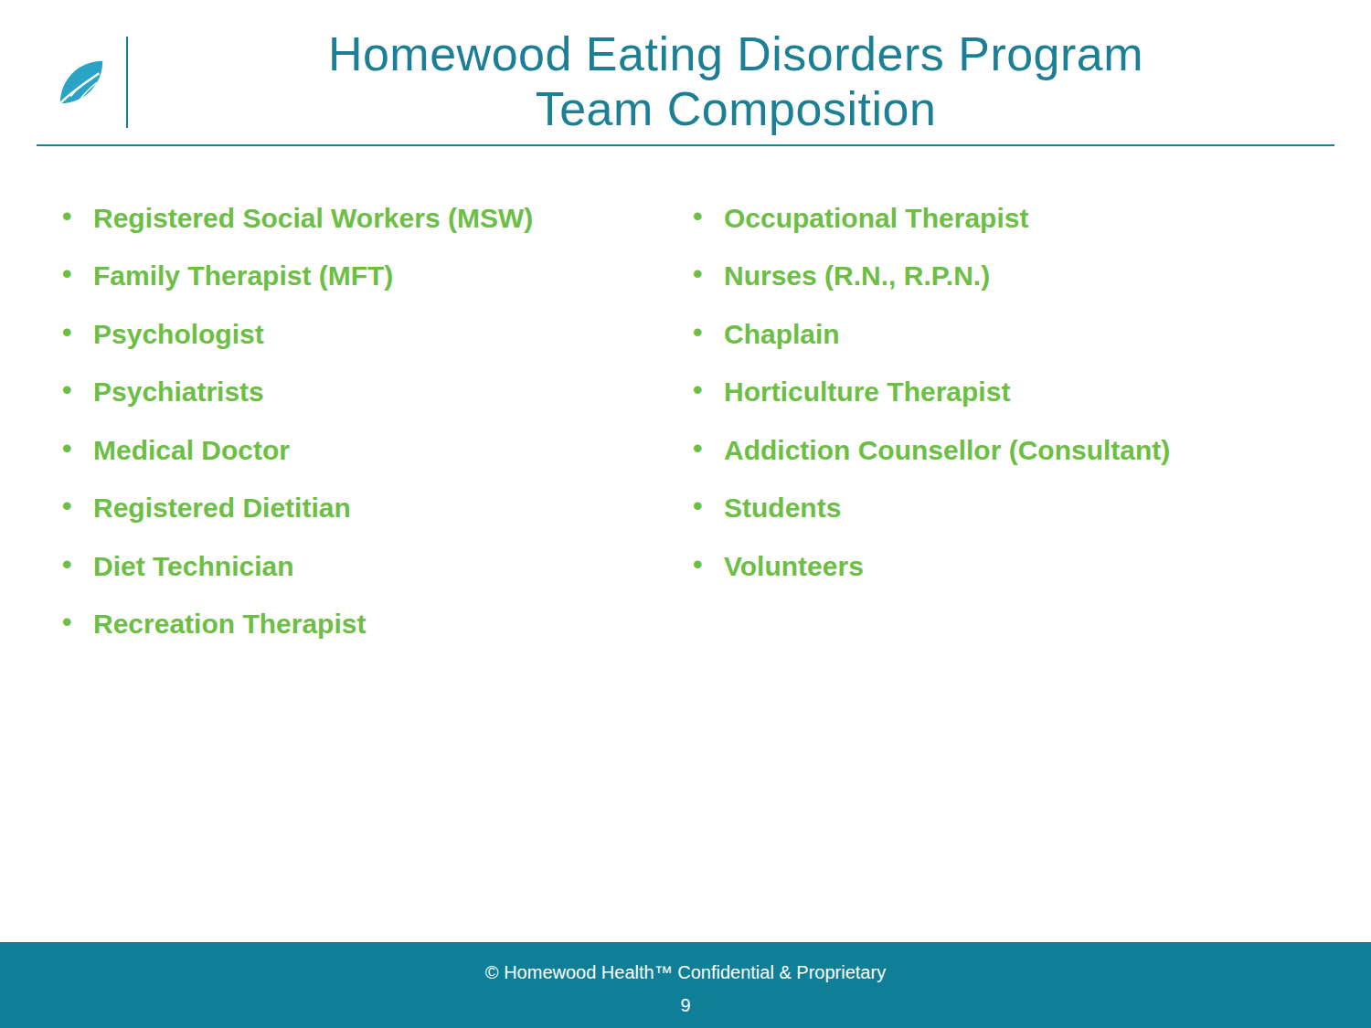Homewood Eating Disorders Program
Team Composition
Registered Social Workers (MSW)
Family Therapist (MFT)
Psychologist
Psychiatrists
Medical Doctor
Registered Dietitian
Diet Technician
Recreation Therapist
Occupational Therapist
Nurses (R.N., R.P.N.)
Chaplain
Horticulture Therapist
Addiction Counsellor (Consultant)
Students
Volunteers
© Homewood Health™ Confidential & Proprietary 9